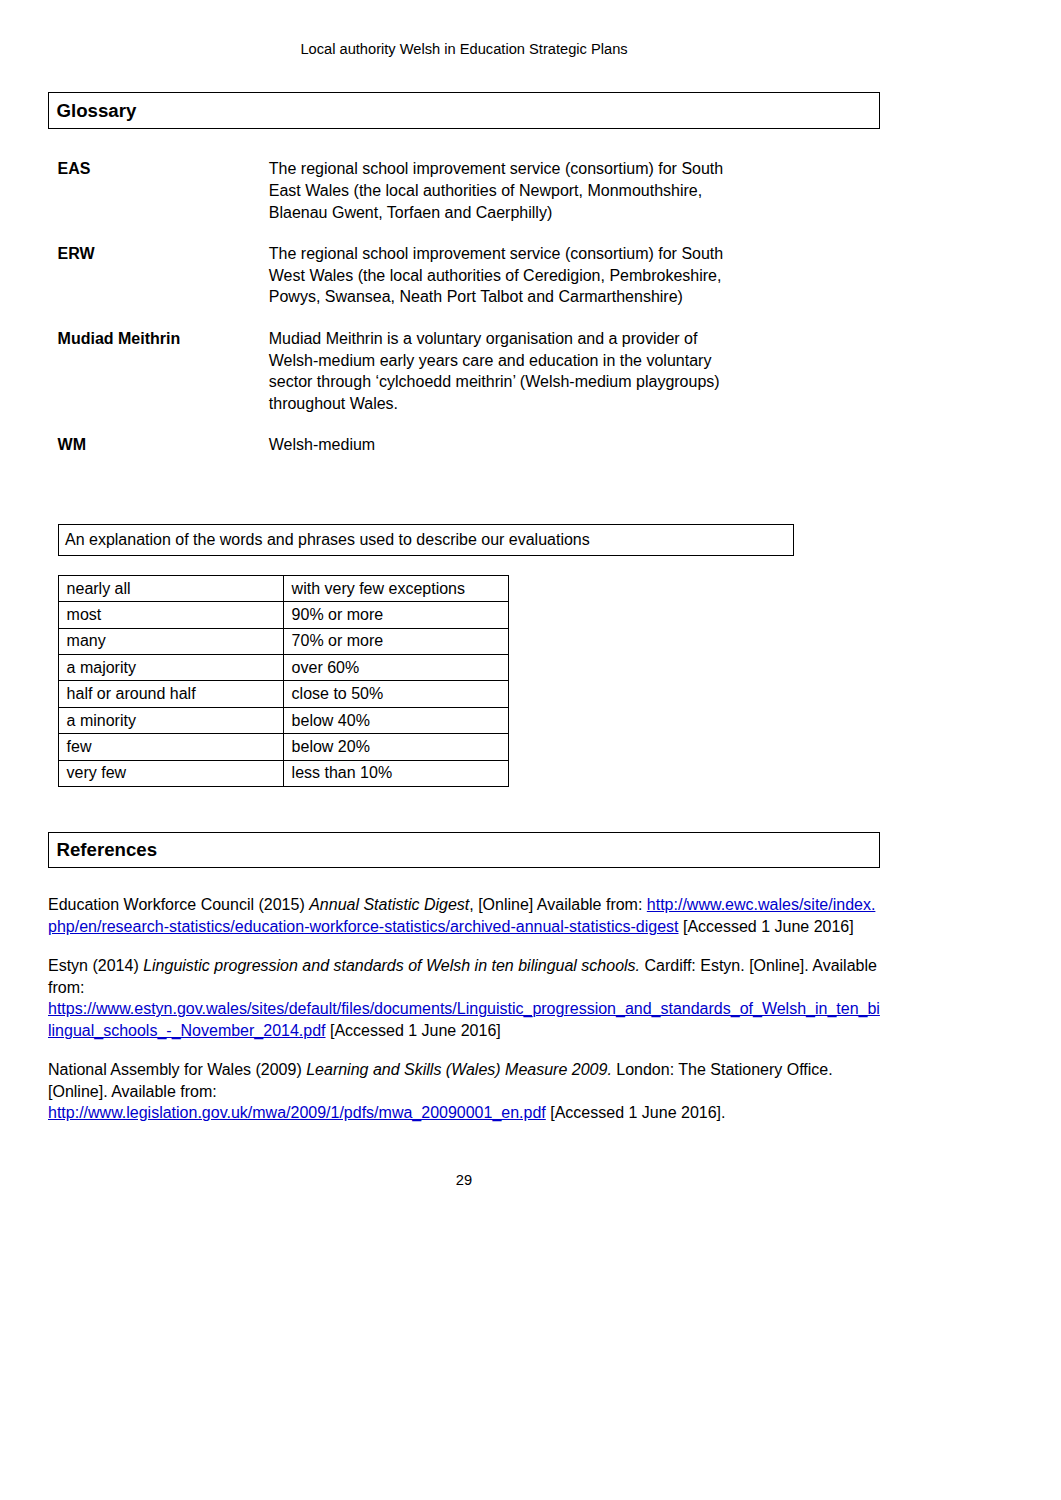Local authority Welsh in Education Strategic Plans
Glossary
| EAS | The regional school improvement service (consortium) for South East Wales (the local authorities of Newport, Monmouthshire, Blaenau Gwent, Torfaen and Caerphilly) |
| ERW | The regional school improvement service (consortium) for South West Wales (the local authorities of Ceredigion, Pembrokeshire, Powys, Swansea, Neath Port Talbot and Carmarthenshire) |
| Mudiad Meithrin | Mudiad Meithrin is a voluntary organisation and a provider of Welsh-medium early years care and education in the voluntary sector through ‘cylchoedd meithrin’ (Welsh-medium playgroups) throughout Wales. |
| WM | Welsh-medium |
An explanation of the words and phrases used to describe our evaluations
| nearly all | with very few exceptions |
| most | 90% or more |
| many | 70% or more |
| a majority | over 60% |
| half or around half | close to 50% |
| a minority | below 40% |
| few | below 20% |
| very few | less than 10% |
References
Education Workforce Council (2015) Annual Statistic Digest, [Online] Available from: http://www.ewc.wales/site/index.php/en/research-statistics/education-workforce-statistics/archived-annual-statistics-digest [Accessed 1 June 2016]
Estyn (2014) Linguistic progression and standards of Welsh in ten bilingual schools. Cardiff: Estyn. [Online]. Available from:
https://www.estyn.gov.wales/sites/default/files/documents/Linguistic_progression_and_standards_of_Welsh_in_ten_bilingual_schools_-_November_2014.pdf [Accessed 1 June 2016]
National Assembly for Wales (2009) Learning and Skills (Wales) Measure 2009. London: The Stationery Office. [Online]. Available from:
http://www.legislation.gov.uk/mwa/2009/1/pdfs/mwa_20090001_en.pdf [Accessed 1 June 2016].
29